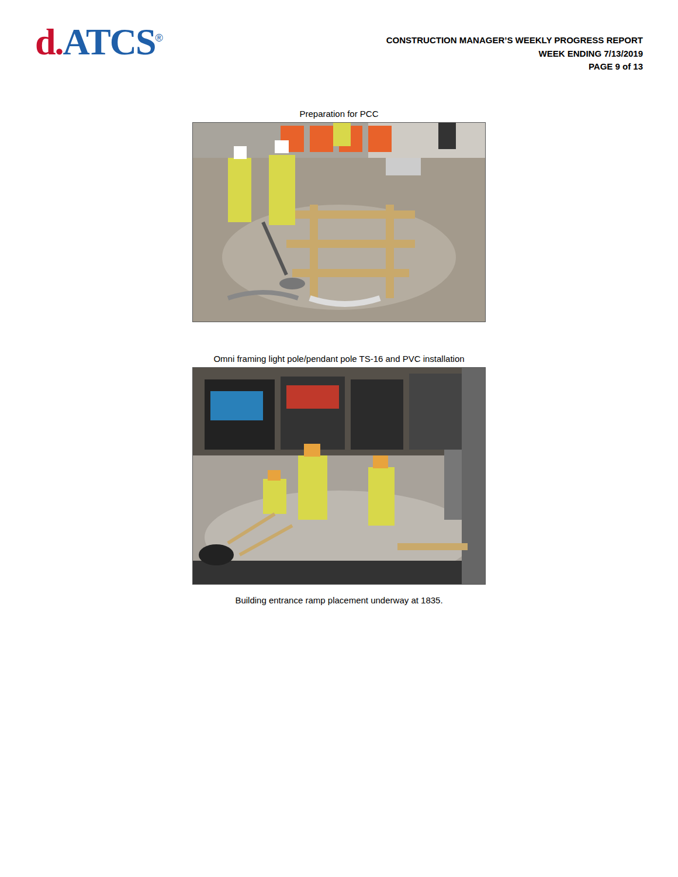d. ATCS®
CONSTRUCTION MANAGER’S WEEKLY PROGRESS REPORT
WEEK ENDING 7/13/2019
PAGE 9 of 13
Preparation for PCC
Omni framing light pole/pendant pole TS-16 and PVC installation
Building entrance ramp placement underway at 1835.